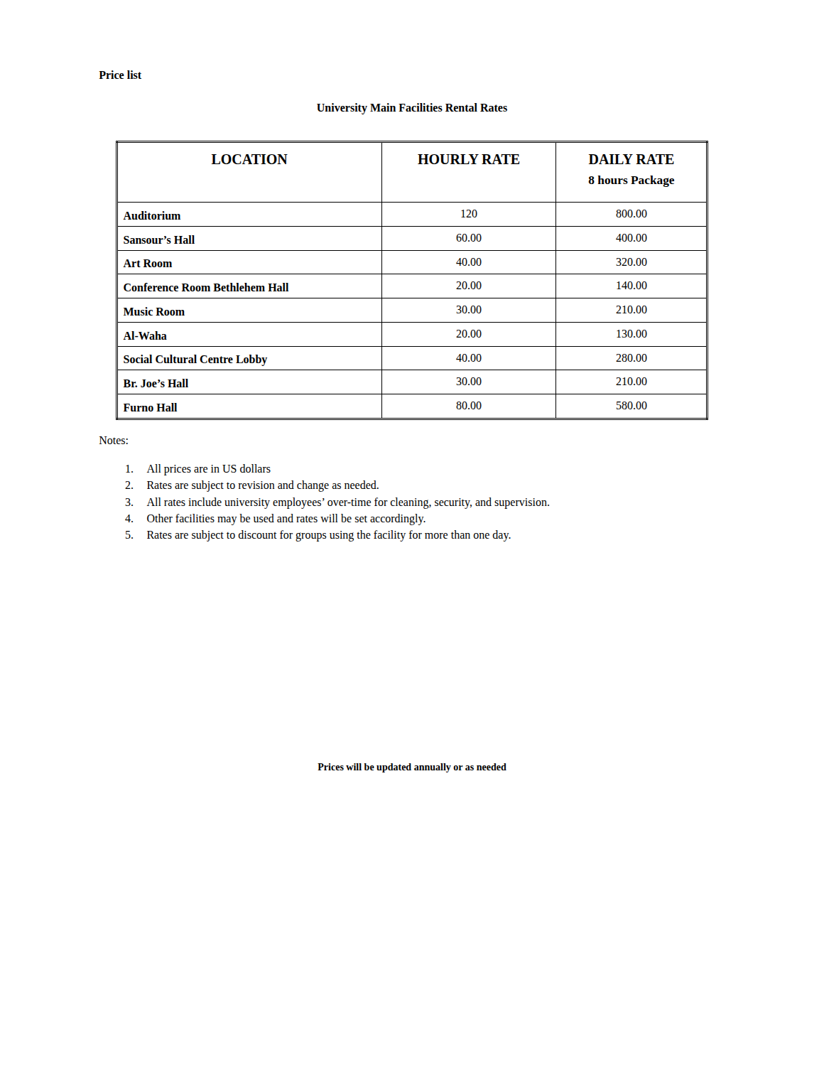Price list
University Main Facilities Rental Rates
| LOCATION | HOURLY RATE | DAILY RATE 8 hours Package |
| --- | --- | --- |
| Auditorium | 120 | 800.00 |
| Sansour’s Hall | 60.00 | 400.00 |
| Art Room | 40.00 | 320.00 |
| Conference Room Bethlehem Hall | 20.00 | 140.00 |
| Music Room | 30.00 | 210.00 |
| Al-Waha | 20.00 | 130.00 |
| Social Cultural Centre Lobby | 40.00 | 280.00 |
| Br. Joe’s Hall | 30.00 | 210.00 |
| Furno Hall | 80.00 | 580.00 |
Notes:
All prices are in US dollars
Rates are subject to revision and change as needed.
All rates include university employees’ over-time for cleaning, security, and supervision.
Other facilities may be used and rates will be set accordingly.
Rates are subject to discount for groups using the facility for more than one day.
Prices will be updated annually or as needed